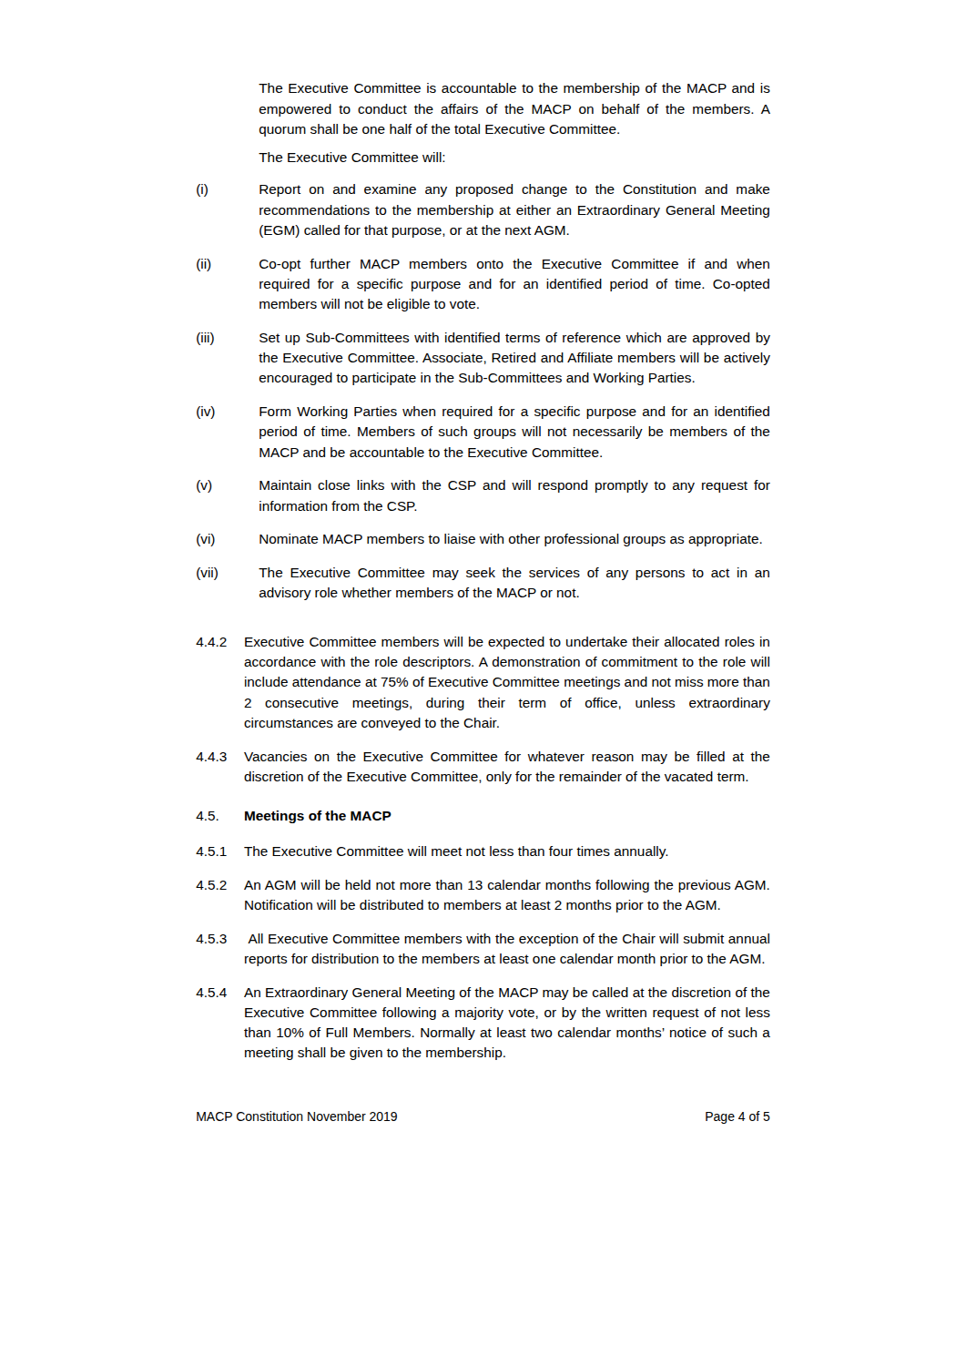The Executive Committee is accountable to the membership of the MACP and is empowered to conduct the affairs of the MACP on behalf of the members. A quorum shall be one half of the total Executive Committee.
The Executive Committee will:
(i)
Report on and examine any proposed change to the Constitution and make recommendations to the membership at either an Extraordinary General Meeting (EGM) called for that purpose, or at the next AGM.
(ii)
Co-opt further MACP members onto the Executive Committee if and when required for a specific purpose and for an identified period of time. Co-opted members will not be eligible to vote.
(iii)
Set up Sub-Committees with identified terms of reference which are approved by the Executive Committee. Associate, Retired and Affiliate members will be actively encouraged to participate in the Sub-Committees and Working Parties.
(iv)
Form Working Parties when required for a specific purpose and for an identified period of time. Members of such groups will not necessarily be members of the MACP and be accountable to the Executive Committee.
(v)
Maintain close links with the CSP and will respond promptly to any request for information from the CSP.
(vi)
Nominate MACP members to liaise with other professional groups as appropriate.
(vii)
The Executive Committee may seek the services of any persons to act in an advisory role whether members of the MACP or not.
4.4.2
Executive Committee members will be expected to undertake their allocated roles in accordance with the role descriptors. A demonstration of commitment to the role will include attendance at 75% of Executive Committee meetings and not miss more than 2 consecutive meetings, during their term of office, unless extraordinary circumstances are conveyed to the Chair.
4.4.3
Vacancies on the Executive Committee for whatever reason may be filled at the discretion of the Executive Committee, only for the remainder of the vacated term.
4.5.
Meetings of the MACP
4.5.1
The Executive Committee will meet not less than four times annually.
4.5.2
An AGM will be held not more than 13 calendar months following the previous AGM. Notification will be distributed to members at least 2 months prior to the AGM.
4.5.3
All Executive Committee members with the exception of the Chair will submit annual reports for distribution to the members at least one calendar month prior to the AGM.
4.5.4
An Extraordinary General Meeting of the MACP may be called at the discretion of the Executive Committee following a majority vote, or by the written request of not less than 10% of Full Members. Normally at least two calendar months’ notice of such a meeting shall be given to the membership.
MACP Constitution November 2019
Page 4 of 5